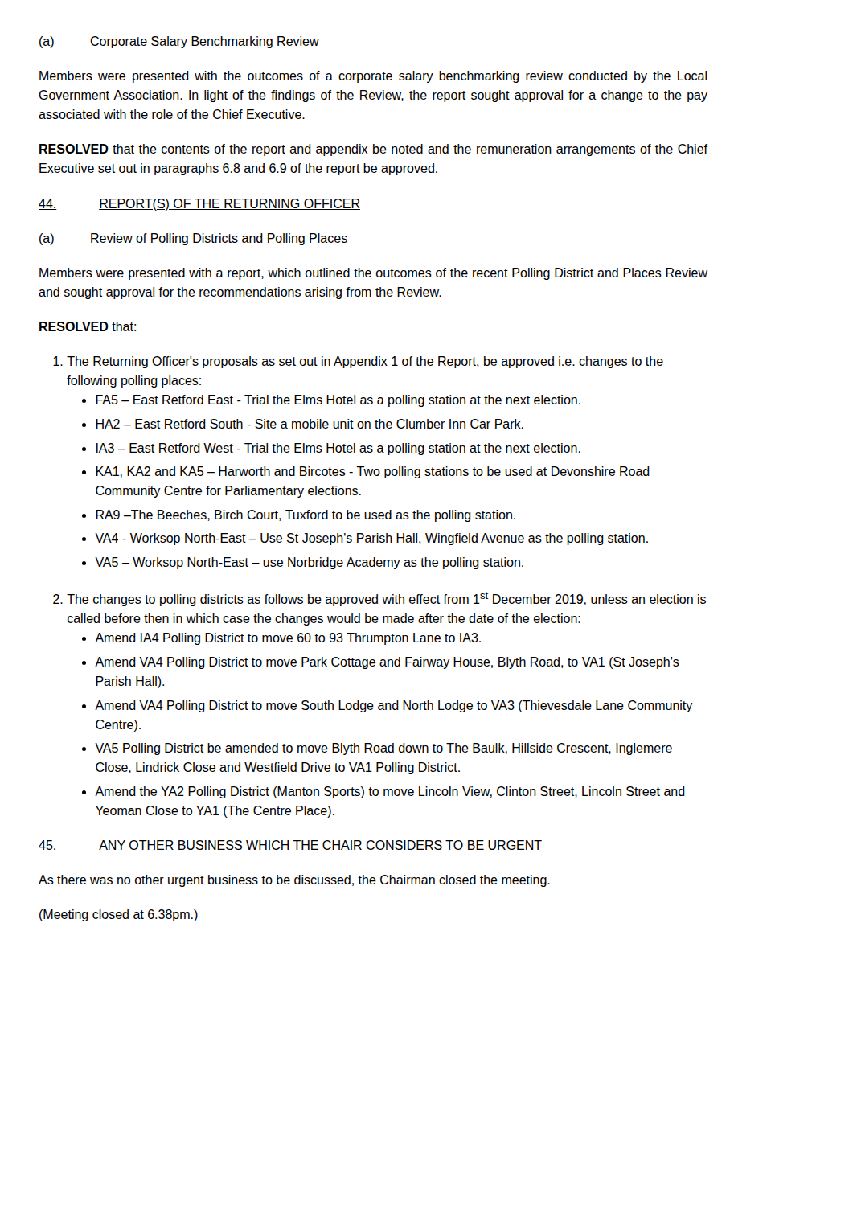(a) Corporate Salary Benchmarking Review
Members were presented with the outcomes of a corporate salary benchmarking review conducted by the Local Government Association. In light of the findings of the Review, the report sought approval for a change to the pay associated with the role of the Chief Executive.
RESOLVED that the contents of the report and appendix be noted and the remuneration arrangements of the Chief Executive set out in paragraphs 6.8 and 6.9 of the report be approved.
44. REPORT(S) OF THE RETURNING OFFICER
(a) Review of Polling Districts and Polling Places
Members were presented with a report, which outlined the outcomes of the recent Polling District and Places Review and sought approval for the recommendations arising from the Review.
RESOLVED that:
The Returning Officer's proposals as set out in Appendix 1 of the Report, be approved i.e. changes to the following polling places:
FA5 – East Retford East - Trial the Elms Hotel as a polling station at the next election.
HA2 – East Retford South - Site a mobile unit on the Clumber Inn Car Park.
IA3 – East Retford West - Trial the Elms Hotel as a polling station at the next election.
KA1, KA2 and KA5 – Harworth and Bircotes - Two polling stations to be used at Devonshire Road Community Centre for Parliamentary elections.
RA9 –The Beeches, Birch Court, Tuxford to be used as the polling station.
VA4 - Worksop North-East – Use St Joseph's Parish Hall, Wingfield Avenue as the polling station.
VA5 – Worksop North-East – use Norbridge Academy as the polling station.
The changes to polling districts as follows be approved with effect from 1st December 2019, unless an election is called before then in which case the changes would be made after the date of the election:
Amend IA4 Polling District to move 60 to 93 Thrumpton Lane to IA3.
Amend VA4 Polling District to move Park Cottage and Fairway House, Blyth Road, to VA1 (St Joseph's Parish Hall).
Amend VA4 Polling District to move South Lodge and North Lodge to VA3 (Thievesdale Lane Community Centre).
VA5 Polling District be amended to move Blyth Road down to The Baulk, Hillside Crescent, Inglemere Close, Lindrick Close and Westfield Drive to VA1 Polling District.
Amend the YA2 Polling District (Manton Sports) to move Lincoln View, Clinton Street, Lincoln Street and Yeoman Close to YA1 (The Centre Place).
45. ANY OTHER BUSINESS WHICH THE CHAIR CONSIDERS TO BE URGENT
As there was no other urgent business to be discussed, the Chairman closed the meeting.
(Meeting closed at 6.38pm.)